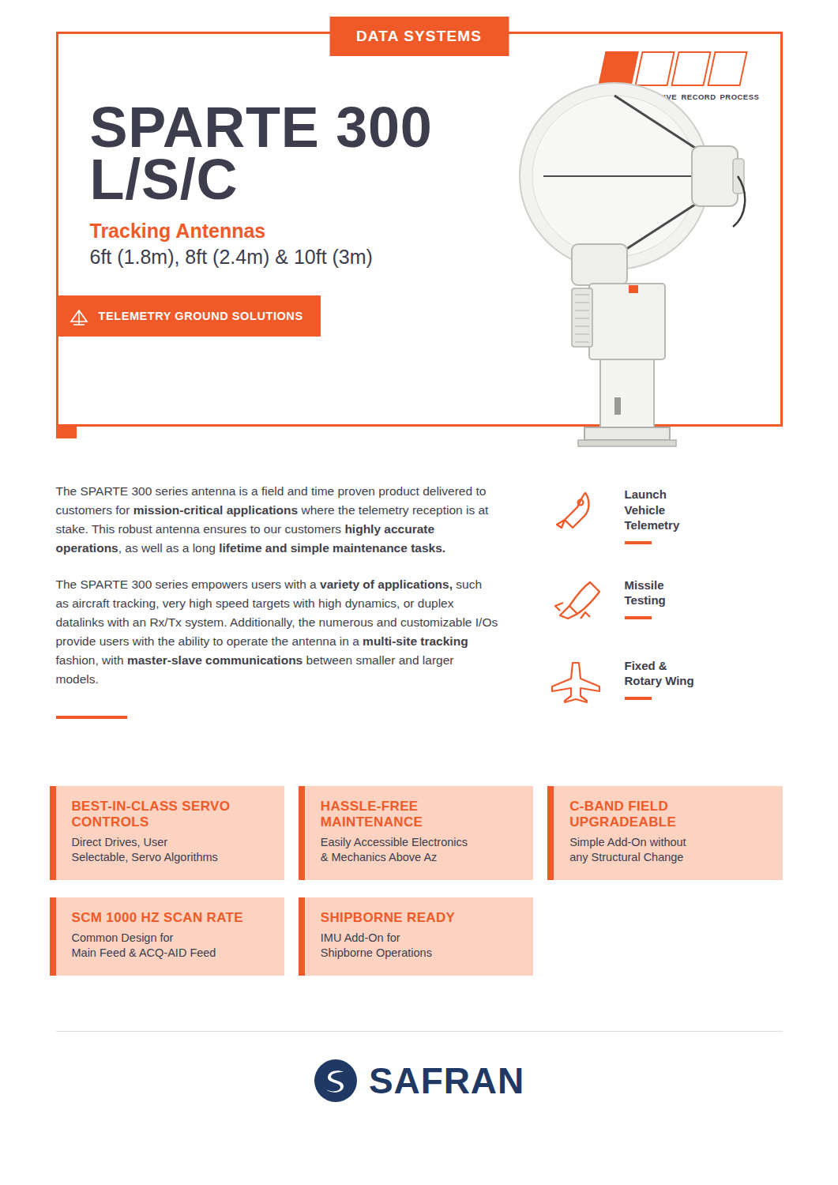DATA SYSTEMS
TRACK RECEIVE RECORD PROCESS
SPARTE 300
L/S/C
Tracking Antennas
6ft (1.8m), 8ft (2.4m) & 10ft (3m)
TELEMETRY GROUND SOLUTIONS
SPARTE 300 tracking antenna
The SPARTE 300 series antenna is a field and time proven product delivered to customers for mission-critical applications where the telemetry reception is at stake. This robust antenna ensures to our customers highly accurate operations, as well as a long lifetime and simple maintenance tasks.
The SPARTE 300 series empowers users with a variety of applications, such as aircraft tracking, very high speed targets with high dynamics, or duplex datalinks with an Rx/Tx system. Additionally, the numerous and customizable I/Os provide users with the ability to operate the antenna in a multi-site tracking fashion, with master-slave communications between smaller and larger models.
Launch
Vehicle
Telemetry
Missile
Testing
Fixed &
Rotary Wing
Best-in-Class Servo Controls
Direct Drives, User
Selectable, Servo Algorithms
Hassle-Free Maintenance
Easily Accessible Electronics
& Mechanics Above Az
C-Band Field Upgradeable
Simple Add-On without
any Structural Change
SCM 1000 Hz Scan Rate
Common Design for
Main Feed & ACQ-AID Feed
Shipborne Ready
IMU Add-On for
Shipborne Operations
SAFRAN